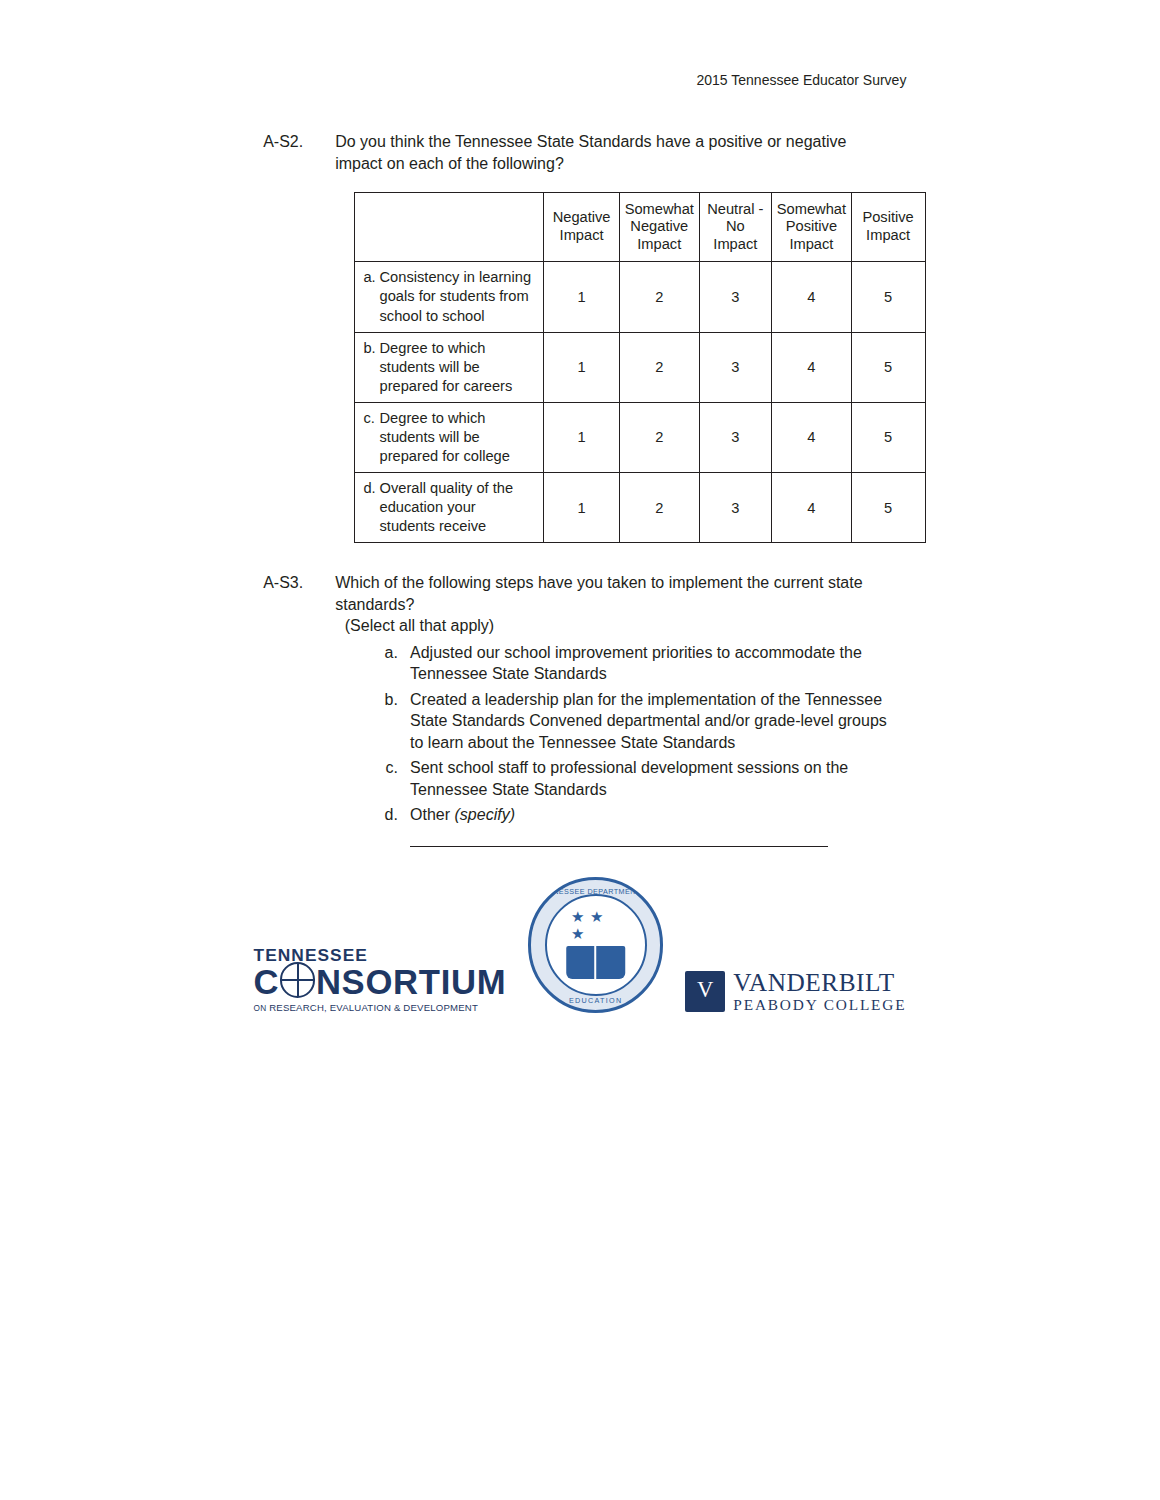2015 Tennessee Educator Survey
A-S2.
Do you think the Tennessee State Standards have a positive or negative impact on each of the following?
| | Negative Impact | Somewhat Negative Impact | Neutral - No Impact | Somewhat Positive Impact | Positive Impact |
| --- | --- | --- | --- | --- | --- |
| a. Consistency in learning goals for students from school to school | 1 | 2 | 3 | 4 | 5 |
| b. Degree to which students will be prepared for careers | 1 | 2 | 3 | 4 | 5 |
| c. Degree to which students will be prepared for college | 1 | 2 | 3 | 4 | 5 |
| d. Overall quality of the education your students receive | 1 | 2 | 3 | 4 | 5 |
A-S3.
Which of the following steps have you taken to implement the current state standards?
(Select all that apply)
Adjusted our school improvement priorities to accommodate the Tennessee State Standards
Created a leadership plan for the implementation of the Tennessee State Standards Convened departmental and/or grade-level groups to learn about the Tennessee State Standards
Sent school staff to professional development sessions on the Tennessee State Standards
Other (specify)
TENNESSEE C NSORTIUM
ON RESEARCH, EVALUATION & DEVELOPMENT
TENNESSEE DEPARTMENT OF
★ ★ ★
EDUCATION
VANDERBILT PEABODY COLLEGE